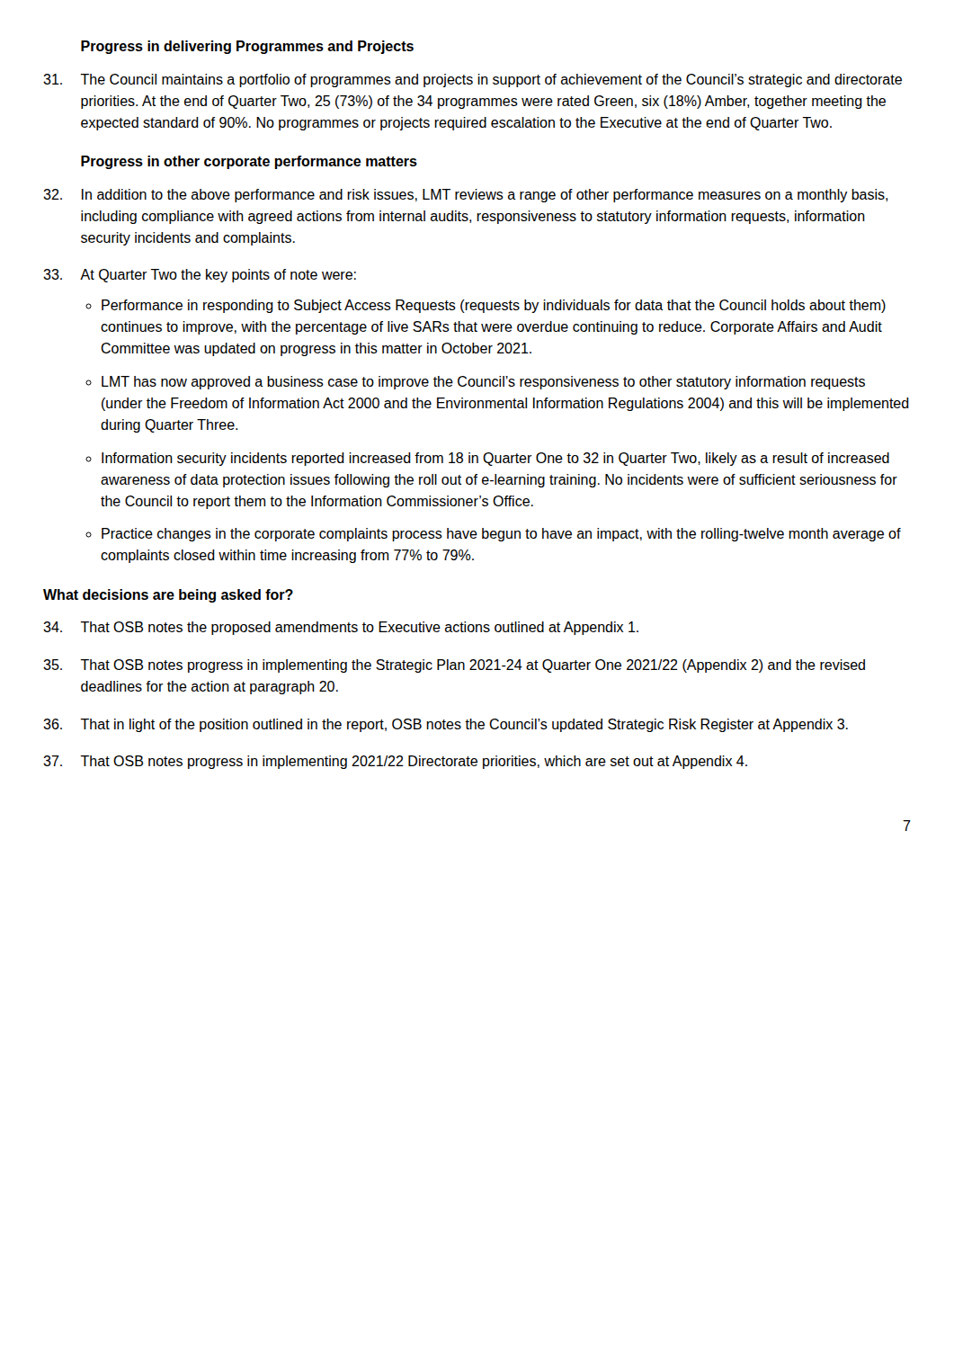Progress in delivering Programmes and Projects
31. The Council maintains a portfolio of programmes and projects in support of achievement of the Council’s strategic and directorate priorities. At the end of Quarter Two, 25 (73%) of the 34 programmes were rated Green, six (18%) Amber, together meeting the expected standard of 90%. No programmes or projects required escalation to the Executive at the end of Quarter Two.
Progress in other corporate performance matters
32. In addition to the above performance and risk issues, LMT reviews a range of other performance measures on a monthly basis, including compliance with agreed actions from internal audits, responsiveness to statutory information requests, information security incidents and complaints.
33. At Quarter Two the key points of note were:
Performance in responding to Subject Access Requests (requests by individuals for data that the Council holds about them) continues to improve, with the percentage of live SARs that were overdue continuing to reduce. Corporate Affairs and Audit Committee was updated on progress in this matter in October 2021.
LMT has now approved a business case to improve the Council’s responsiveness to other statutory information requests (under the Freedom of Information Act 2000 and the Environmental Information Regulations 2004) and this will be implemented during Quarter Three.
Information security incidents reported increased from 18 in Quarter One to 32 in Quarter Two, likely as a result of increased awareness of data protection issues following the roll out of e-learning training. No incidents were of sufficient seriousness for the Council to report them to the Information Commissioner’s Office.
Practice changes in the corporate complaints process have begun to have an impact, with the rolling-twelve month average of complaints closed within time increasing from 77% to 79%.
What decisions are being asked for?
34. That OSB notes the proposed amendments to Executive actions outlined at Appendix 1.
35. That OSB notes progress in implementing the Strategic Plan 2021-24 at Quarter One 2021/22 (Appendix 2) and the revised deadlines for the action at paragraph 20.
36. That in light of the position outlined in the report, OSB notes the Council’s updated Strategic Risk Register at Appendix 3.
37. That OSB notes progress in implementing 2021/22 Directorate priorities, which are set out at Appendix 4.
7